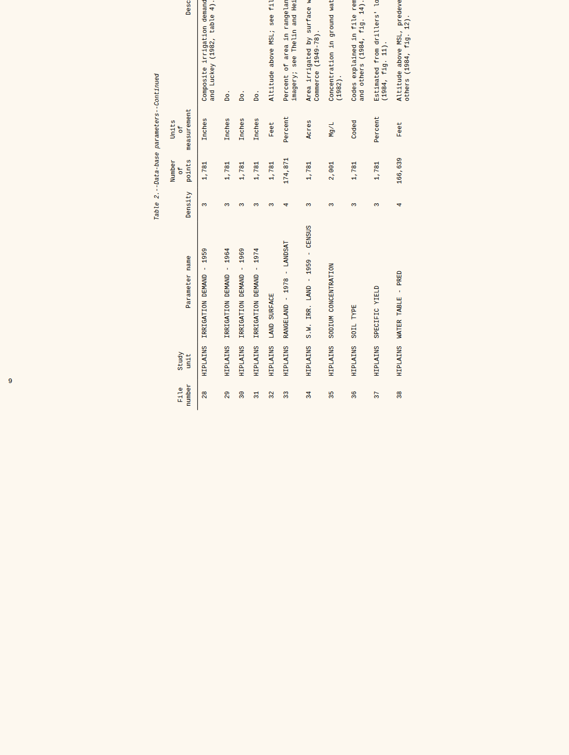9
Table 2.-- Data-base parameters --Continued
| File number | Study unit | Parameter name | Density | Number of points | Units of measurement | Description |
| --- | --- | --- | --- | --- | --- | --- |
| 28 | HIPLAINS | IRRIGATION DEMAND - 1959 | 3 | 1,781 | Inches | Composite irrigation demand for all crops; from Heimes and Luckey (1982, table 4). |
| 29 | HIPLAINS | IRRIGATION DEMAND - 1964 | 3 | 1,781 | Inches | Do. |
| 30 | HIPLAINS | IRRIGATION DEMAND - 1969 | 3 | 1,781 | Inches | Do. |
| 31 | HIPLAINS | IRRIGATION DEMAND - 1974 | 3 | 1,781 | Inches | Do. |
| 32 | HIPLAINS | LAND SURFACE | 3 | 1,781 | Feet | Altitude above MSL; see file remarks records. |
| 33 | HIPLAINS | RANGELAND - 1978 - LANDSAT | 4 | 174,871 | Percent | Percent of area in rangeland determined from Landsat imagery; see Thelin and Heimes (1986). |
| 34 | HIPLAINS | S.W. IRR. LAND - 1959 - CENSUS | 3 | 1,781 | Acres | Area irrigated by surface water; from U.S. Department of Commerce (1949-78). |
| 35 | HIPLAINS | SODIUM CONCENTRATION | 3 | 2,001 | Mg/L | Concentration in ground water; from Krothe and others (1982). |
| 36 | HIPLAINS | SOIL TYPE | 3 | 1,781 | Coded | Codes explained in file remarks records; see Gutentag and others (1984, fig. 14). |
| 37 | HIPLAINS | SPECIFIC YIELD | 3 | 1,781 | Percent | Estimated from drillers' logs; see Gutentag and others (1984, fig. 11). |
| 38 | HIPLAINS | WATER TABLE - PRED | 4 | 166,639 | Feet | Altitude above MSL, predevelopment; see Gutentag and others (1984, fig. 12). |